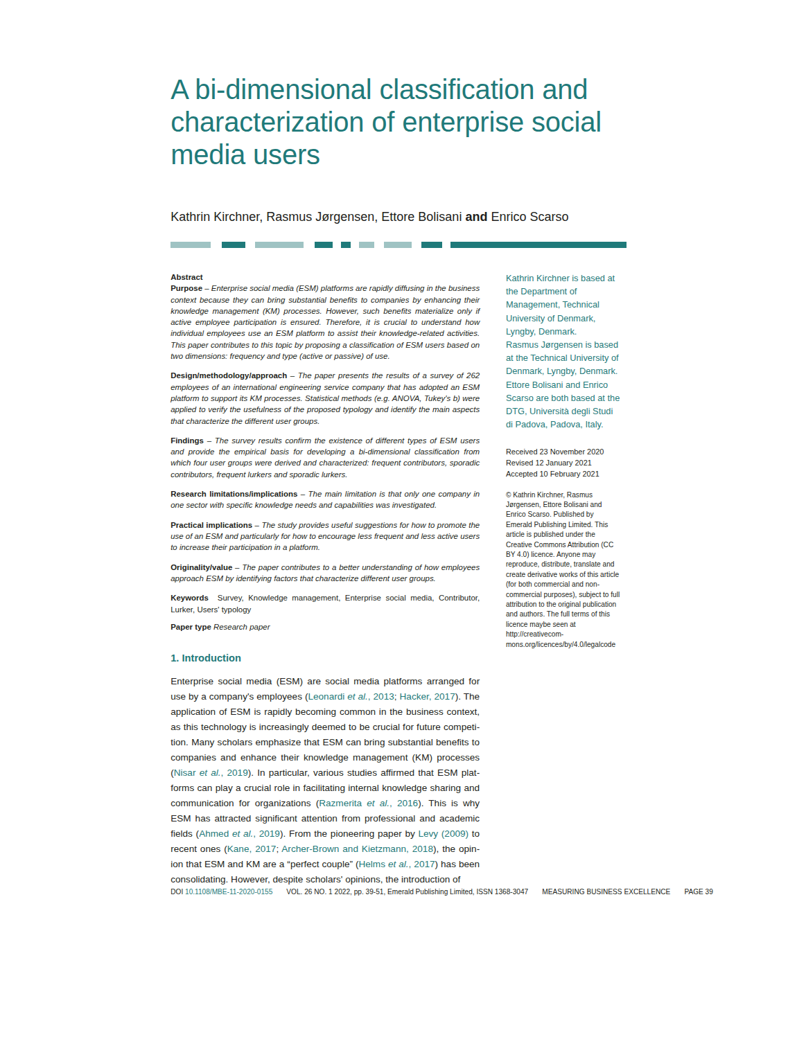A bi-dimensional classification and characterization of enterprise social media users
Kathrin Kirchner, Rasmus Jørgensen, Ettore Bolisani and Enrico Scarso
Abstract
Purpose – Enterprise social media (ESM) platforms are rapidly diffusing in the business context because they can bring substantial benefits to companies by enhancing their knowledge management (KM) processes. However, such benefits materialize only if active employee participation is ensured. Therefore, it is crucial to understand how individual employees use an ESM platform to assist their knowledge-related activities. This paper contributes to this topic by proposing a classification of ESM users based on two dimensions: frequency and type (active or passive) of use.
Design/methodology/approach – The paper presents the results of a survey of 262 employees of an international engineering service company that has adopted an ESM platform to support its KM processes. Statistical methods (e.g. ANOVA, Tukey's b) were applied to verify the usefulness of the proposed typology and identify the main aspects that characterize the different user groups.
Findings – The survey results confirm the existence of different types of ESM users and provide the empirical basis for developing a bi-dimensional classification from which four user groups were derived and characterized: frequent contributors, sporadic contributors, frequent lurkers and sporadic lurkers.
Research limitations/implications – The main limitation is that only one company in one sector with specific knowledge needs and capabilities was investigated.
Practical implications – The study provides useful suggestions for how to promote the use of an ESM and particularly for how to encourage less frequent and less active users to increase their participation in a platform.
Originality/value – The paper contributes to a better understanding of how employees approach ESM by identifying factors that characterize different user groups.
Keywords Survey, Knowledge management, Enterprise social media, Contributor, Lurker, Users' typology
Paper type Research paper
1. Introduction
Enterprise social media (ESM) are social media platforms arranged for use by a company's employees (Leonardi et al., 2013; Hacker, 2017). The application of ESM is rapidly becoming common in the business context, as this technology is increasingly deemed to be crucial for future competition. Many scholars emphasize that ESM can bring substantial benefits to companies and enhance their knowledge management (KM) processes (Nisar et al., 2019). In particular, various studies affirmed that ESM platforms can play a crucial role in facilitating internal knowledge sharing and communication for organizations (Razmerita et al., 2016). This is why ESM has attracted significant attention from professional and academic fields (Ahmed et al., 2019). From the pioneering paper by Levy (2009) to recent ones (Kane, 2017; Archer-Brown and Kietzmann, 2018), the opinion that ESM and KM are a “perfect couple” (Helms et al., 2017) has been consolidating. However, despite scholars' opinions, the introduction of
Kathrin Kirchner is based at the Department of Management, Technical University of Denmark, Lyngby, Denmark.
Rasmus Jørgensen is based at the Technical University of Denmark, Lyngby, Denmark.
Ettore Bolisani and Enrico Scarso are both based at the DTG, Università degli Studi di Padova, Padova, Italy.
Received 23 November 2020
Revised 12 January 2021
Accepted 10 February 2021
© Kathrin Kirchner, Rasmus Jørgensen, Ettore Bolisani and Enrico Scarso. Published by Emerald Publishing Limited. This article is published under the Creative Commons Attribution (CC BY 4.0) licence. Anyone may reproduce, distribute, translate and create derivative works of this article (for both commercial and non-commercial purposes), subject to full attribution to the original publication and authors. The full terms of this licence maybe seen at http://creativecom-mons.org/licences/by/4.0/legalcode
DOI 10.1108/MBE-11-2020-0155 VOL. 26 NO. 1 2022, pp. 39-51, Emerald Publishing Limited, ISSN 1368-3047 MEASURING BUSINESS EXCELLENCE PAGE 39